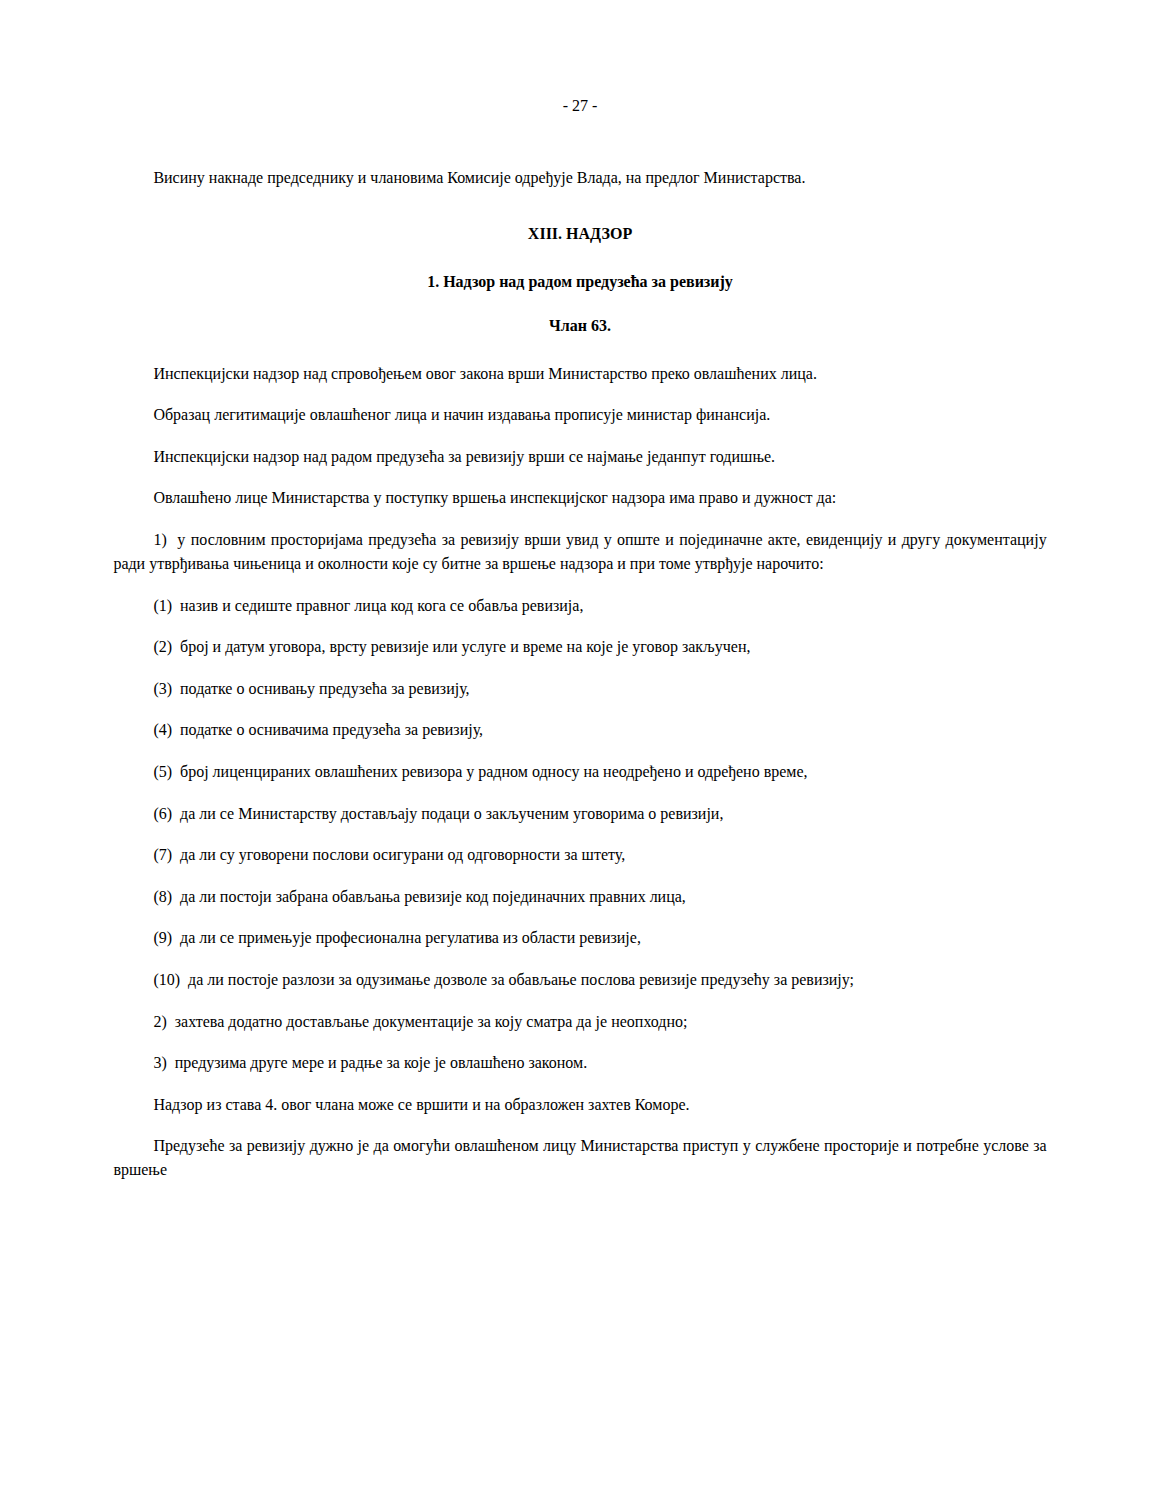- 27 -
Висину накнаде председнику и члановима Комисије одређује Влада, на предлог Министарства.
XIII. НАДЗОР
1. Надзор над радом предузећа за ревизију
Члан 63.
Инспекцијски надзор над спровођењем овог закона врши Министарство преко овлашћених лица.
Образац легитимације овлашћеног лица и начин издавања прописује министар финансија.
Инспекцијски надзор над радом предузећа за ревизију врши се најмање једанпут годишње.
Овлашћено лице Министарства у поступку вршења инспекцијског надзора има право и дужност да:
1) у пословним просторијама предузећа за ревизију врши увид у опште и појединачне акте, евиденцију и другу документацију ради утврђивања чињеница и околности које су битне за вршење надзора и при томе утврђује нарочито:
(1) назив и седиште правног лица код кога се обавља ревизија,
(2) број и датум уговора, врсту ревизије или услуге и време на које је уговор закључен,
(3) податке о оснивању предузећа за ревизију,
(4) податке о оснивачима предузећа за ревизију,
(5) број лиценцираних овлашћених ревизора у радном односу на неодређено и одређено време,
(6) да ли се Министарству достављају подаци о закљученим уговорима о ревизији,
(7) да ли су уговорени послови осигурани од одговорности за штету,
(8) да ли постоји забрана обављања ревизије код појединачних правних лица,
(9) да ли се примењује професионална регулатива из области ревизије,
(10) да ли постоје разлози за одузимање дозволе за обављање послова ревизије предузећу за ревизију;
2) захтева додатно достављање документације за коју сматра да је неопходно;
3) предузима друге мере и радње за које је овлашћено законом.
Надзор из става 4. овог члана може се вршити и на образложен захтев Коморе.
Предузеће за ревизију дужно је да омогући овлашћеном лицу Министарства приступ у службене просторије и потребне услове за вршење